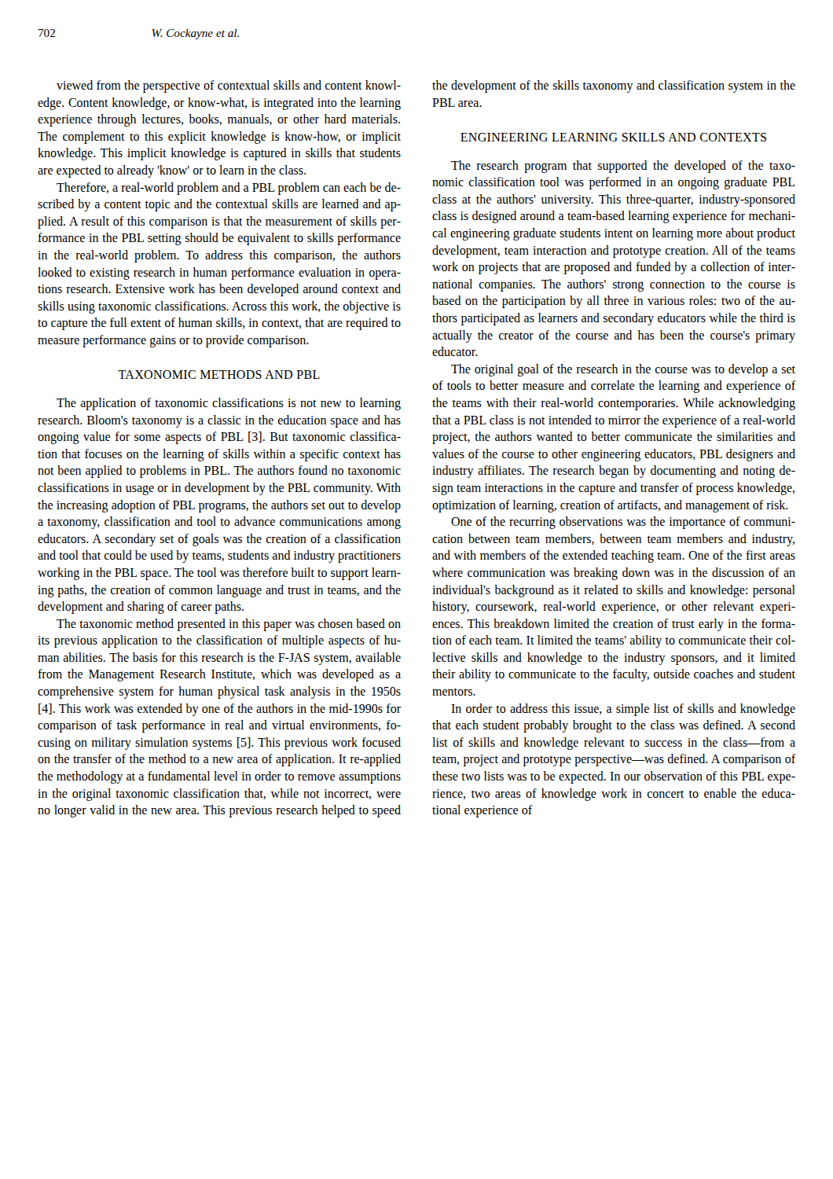702 W. Cockayne et al.
viewed from the perspective of contextual skills and content knowledge. Content knowledge, or know-what, is integrated into the learning experience through lectures, books, manuals, or other hard materials. The complement to this explicit knowledge is know-how, or implicit knowledge. This implicit knowledge is captured in skills that students are expected to already 'know' or to learn in the class.
Therefore, a real-world problem and a PBL problem can each be described by a content topic and the contextual skills are learned and applied. A result of this comparison is that the measurement of skills performance in the PBL setting should be equivalent to skills performance in the real-world problem. To address this comparison, the authors looked to existing research in human performance evaluation in operations research. Extensive work has been developed around context and skills using taxonomic classifications. Across this work, the objective is to capture the full extent of human skills, in context, that are required to measure performance gains or to provide comparison.
TAXONOMIC METHODS AND PBL
The application of taxonomic classifications is not new to learning research. Bloom's taxonomy is a classic in the education space and has ongoing value for some aspects of PBL [3]. But taxonomic classification that focuses on the learning of skills within a specific context has not been applied to problems in PBL. The authors found no taxonomic classifications in usage or in development by the PBL community. With the increasing adoption of PBL programs, the authors set out to develop a taxonomy, classification and tool to advance communications among educators. A secondary set of goals was the creation of a classification and tool that could be used by teams, students and industry practitioners working in the PBL space. The tool was therefore built to support learning paths, the creation of common language and trust in teams, and the development and sharing of career paths.
The taxonomic method presented in this paper was chosen based on its previous application to the classification of multiple aspects of human abilities. The basis for this research is the F-JAS system, available from the Management Research Institute, which was developed as a comprehensive system for human physical task analysis in the 1950s [4]. This work was extended by one of the authors in the mid-1990s for comparison of task performance in real and virtual environments, focusing on military simulation systems [5]. This previous work focused on the transfer of the method to a new area of application. It re-applied the methodology at a fundamental level in order to remove assumptions in the original taxonomic classification that, while not incorrect, were no longer valid in the new area. This previous research helped to speed the development of the skills taxonomy and classification system in the PBL area.
ENGINEERING LEARNING SKILLS AND CONTEXTS
The research program that supported the developed of the taxonomic classification tool was performed in an ongoing graduate PBL class at the authors' university. This three-quarter, industry-sponsored class is designed around a team-based learning experience for mechanical engineering graduate students intent on learning more about product development, team interaction and prototype creation. All of the teams work on projects that are proposed and funded by a collection of international companies. The authors' strong connection to the course is based on the participation by all three in various roles: two of the authors participated as learners and secondary educators while the third is actually the creator of the course and has been the course's primary educator.
The original goal of the research in the course was to develop a set of tools to better measure and correlate the learning and experience of the teams with their real-world contemporaries. While acknowledging that a PBL class is not intended to mirror the experience of a real-world project, the authors wanted to better communicate the similarities and values of the course to other engineering educators, PBL designers and industry affiliates. The research began by documenting and noting design team interactions in the capture and transfer of process knowledge, optimization of learning, creation of artifacts, and management of risk.
One of the recurring observations was the importance of communication between team members, between team members and industry, and with members of the extended teaching team. One of the first areas where communication was breaking down was in the discussion of an individual's background as it related to skills and knowledge: personal history, coursework, real-world experience, or other relevant experiences. This breakdown limited the creation of trust early in the formation of each team. It limited the teams' ability to communicate their collective skills and knowledge to the industry sponsors, and it limited their ability to communicate to the faculty, outside coaches and student mentors.
In order to address this issue, a simple list of skills and knowledge that each student probably brought to the class was defined. A second list of skills and knowledge relevant to success in the class—from a team, project and prototype perspective—was defined. A comparison of these two lists was to be expected. In our observation of this PBL experience, two areas of knowledge work in concert to enable the educational experience of